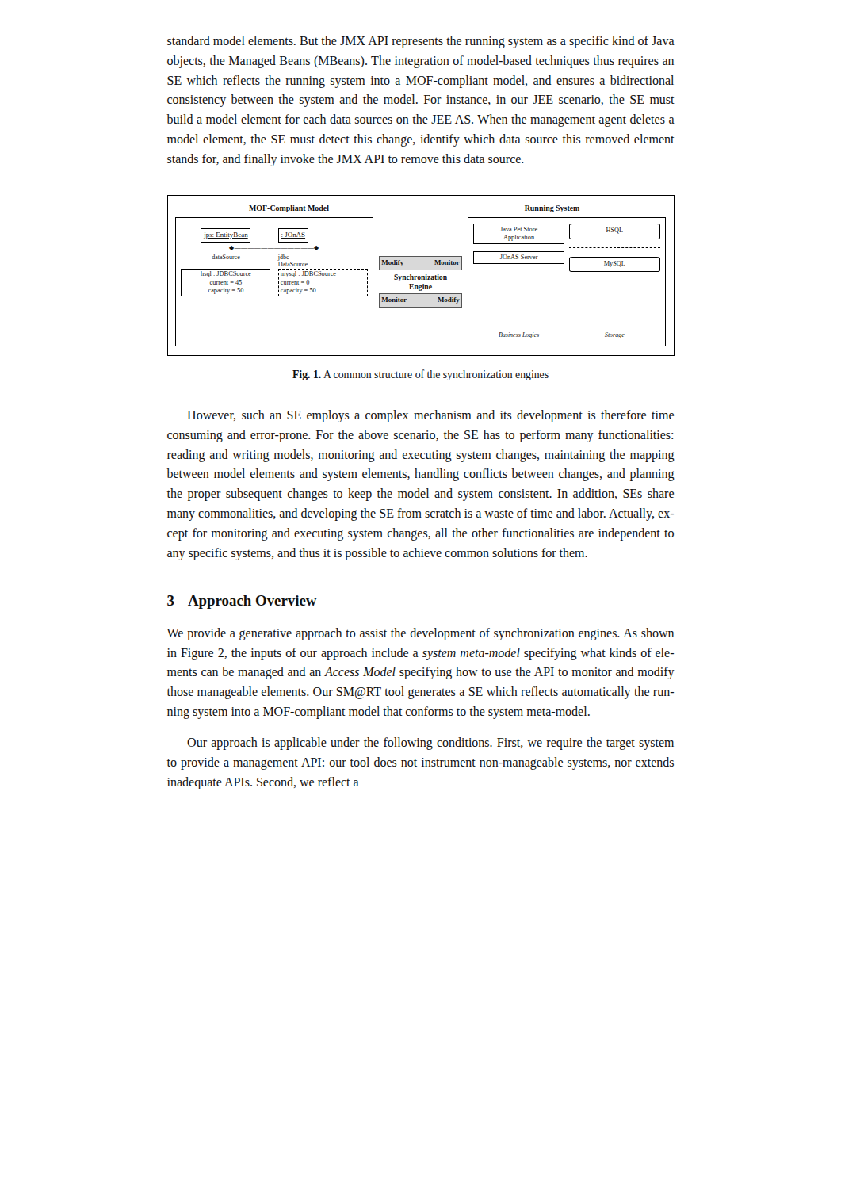standard model elements. But the JMX API represents the running system as a specific kind of Java objects, the Managed Beans (MBeans). The integration of model-based techniques thus requires an SE which reflects the running system into a MOF-compliant model, and ensures a bidirectional consistency between the system and the model. For instance, in our JEE scenario, the SE must build a model element for each data sources on the JEE AS. When the management agent deletes a model element, the SE must detect this change, identify which data source this removed element stands for, and finally invoke the JMX API to remove this data source.
MOF-Compliant Model
Running System
jps: EntityBean
: JOnAS
◆————————————◆
dataSource
jdbc
DataSource
hsql : JDBCSource
current = 45
capacity = 50
mysql : JDBCSource
current = 0
capacity = 50
Modify Monitor
Synchronization
Engine
Monitor Modify
Java Pet Store
Application
JOnAS Server
Business Logics
HSQL
MySQL
Storage
Fig. 1. A common structure of the synchronization engines
However, such an SE employs a complex mechanism and its development is therefore time consuming and error-prone. For the above scenario, the SE has to perform many functionalities: reading and writing models, monitoring and executing system changes, maintaining the mapping between model elements and system elements, handling conflicts between changes, and planning the proper subsequent changes to keep the model and system consistent. In addition, SEs share many commonalities, and developing the SE from scratch is a waste of time and labor. Actually, except for monitoring and executing system changes, all the other functionalities are independent to any specific systems, and thus it is possible to achieve common solutions for them.
3 Approach Overview
We provide a generative approach to assist the development of synchronization engines. As shown in Figure 2, the inputs of our approach include a system meta-model specifying what kinds of elements can be managed and an Access Model specifying how to use the API to monitor and modify those manageable elements. Our SM@RT tool generates a SE which reflects automatically the running system into a MOF-compliant model that conforms to the system meta-model.
Our approach is applicable under the following conditions. First, we require the target system to provide a management API: our tool does not instrument non-manageable systems, nor extends inadequate APIs. Second, we reflect a